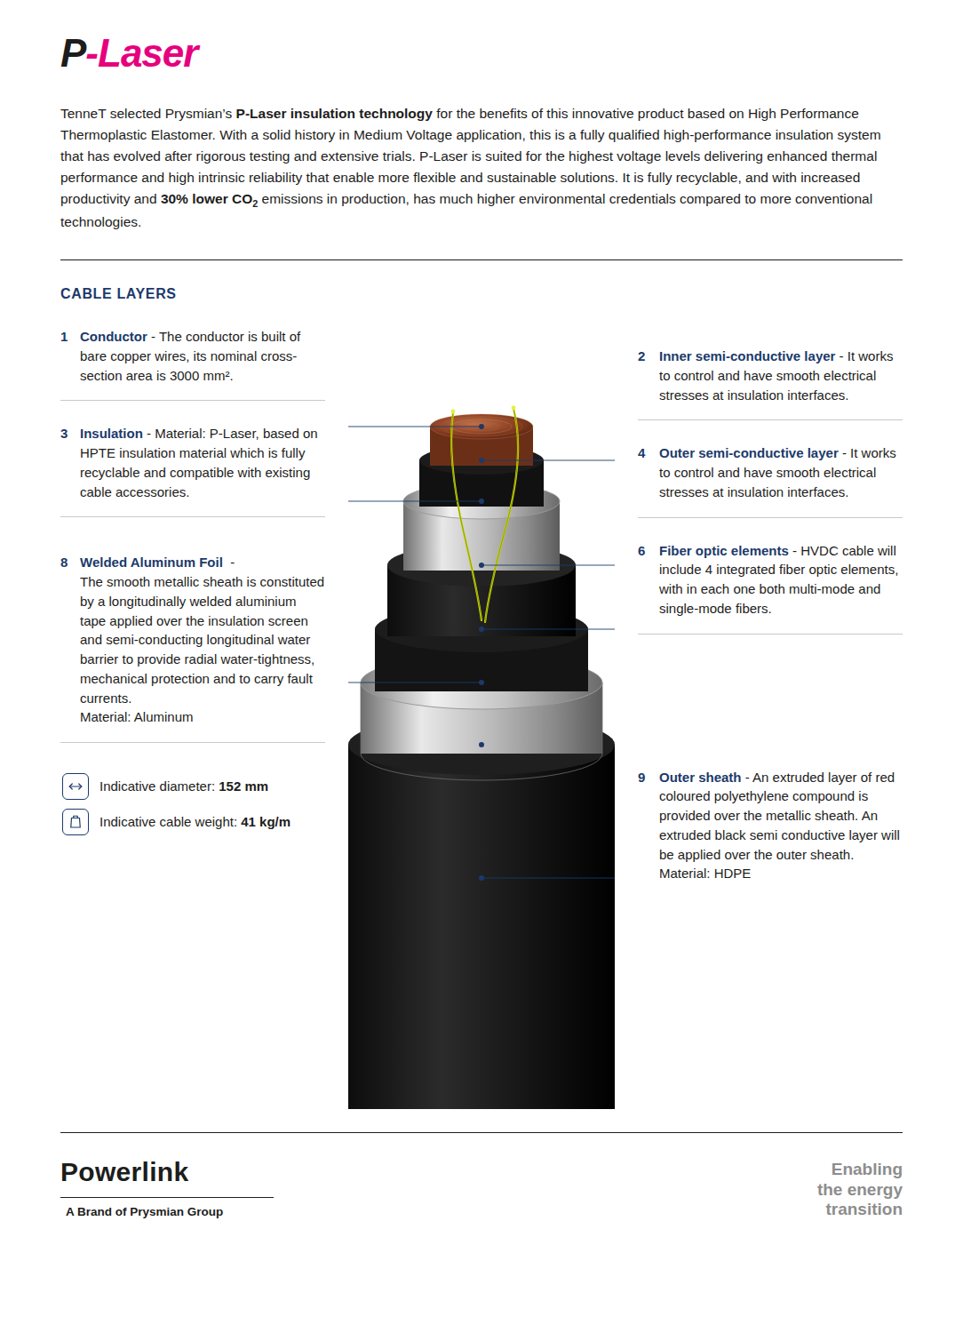P-Laser
TenneT selected Prysmian’s P-Laser insulation technology for the benefits of this innovative product based on High Performance Thermoplastic Elastomer. With a solid history in Medium Voltage application, this is a fully qualified high-performance insulation system that has evolved after rigorous testing and extensive trials. P-Laser is suited for the highest voltage levels delivering enhanced thermal performance and high intrinsic reliability that enable more flexible and sustainable solutions. It is fully recyclable, and with increased productivity and 30% lower CO2 emissions in production, has much higher environmental credentials compared to more conventional technologies.
Cable layers
1
Conductor - The conductor is built of bare copper wires, its nominal cross-section area is 3000 mm².
3
Insulation - Material: P-Laser, based on HPTE insulation material which is fully recyclable and compatible with existing cable accessories.
8
Welded Aluminum Foil -
The smooth metallic sheath is constituted by a longitudinally welded aluminium tape applied over the insulation screen and semi-conducting longitudinal water barrier to provide radial water-tightness, mechanical protection and to carry fault currents.
Material: Aluminum
Indicative diameter: 152 mm
Indicative cable weight: 41 kg/m
2
Inner semi-conductive layer - It works to control and have smooth electrical stresses at insulation interfaces.
4
Outer semi-conductive layer - It works to control and have smooth electrical stresses at insulation interfaces.
6
Fiber optic elements - HVDC cable will include 4 integrated fiber optic elements, with in each one both multi-mode and single-mode fibers.
9
Outer sheath - An extruded layer of red coloured polyethylene compound is provided over the metallic sheath. An extruded black semi conductive layer will be applied over the outer sheath.
Material: HDPE
Powerlink
A Brand of Prysmian Group
Enabling
the energy
transition